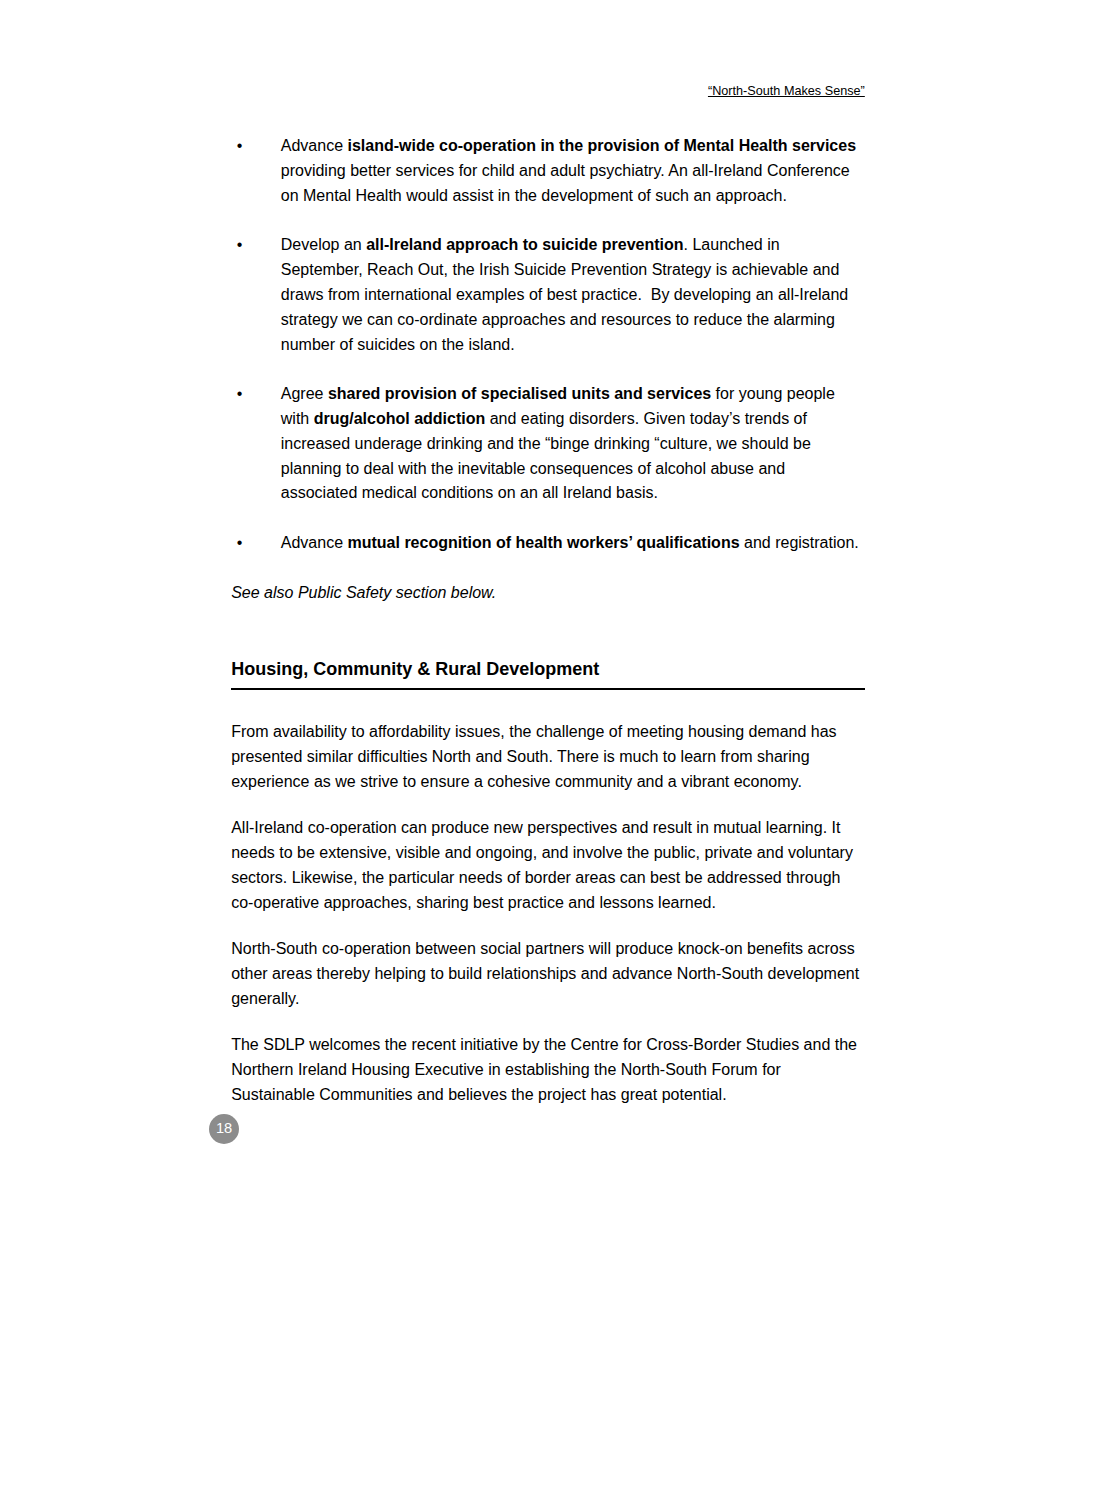“North-South Makes Sense”
Advance island-wide co-operation in the provision of Mental Health services providing better services for child and adult psychiatry. An all-Ireland Conference on Mental Health would assist in the development of such an approach.
Develop an all-Ireland approach to suicide prevention. Launched in September, Reach Out, the Irish Suicide Prevention Strategy is achievable and draws from international examples of best practice. By developing an all-Ireland strategy we can co-ordinate approaches and resources to reduce the alarming number of suicides on the island.
Agree shared provision of specialised units and services for young people with drug/alcohol addiction and eating disorders. Given today’s trends of increased underage drinking and the “binge drinking “culture, we should be planning to deal with the inevitable consequences of alcohol abuse and associated medical conditions on an all Ireland basis.
Advance mutual recognition of health workers’ qualifications and registration.
See also Public Safety section below.
Housing, Community & Rural Development
From availability to affordability issues, the challenge of meeting housing demand has presented similar difficulties North and South. There is much to learn from sharing experience as we strive to ensure a cohesive community and a vibrant economy.
All-Ireland co-operation can produce new perspectives and result in mutual learning. It needs to be extensive, visible and ongoing, and involve the public, private and voluntary sectors. Likewise, the particular needs of border areas can best be addressed through co-operative approaches, sharing best practice and lessons learned.
North-South co-operation between social partners will produce knock-on benefits across other areas thereby helping to build relationships and advance North-South development generally.
The SDLP welcomes the recent initiative by the Centre for Cross-Border Studies and the Northern Ireland Housing Executive in establishing the North-South Forum for Sustainable Communities and believes the project has great potential.
18